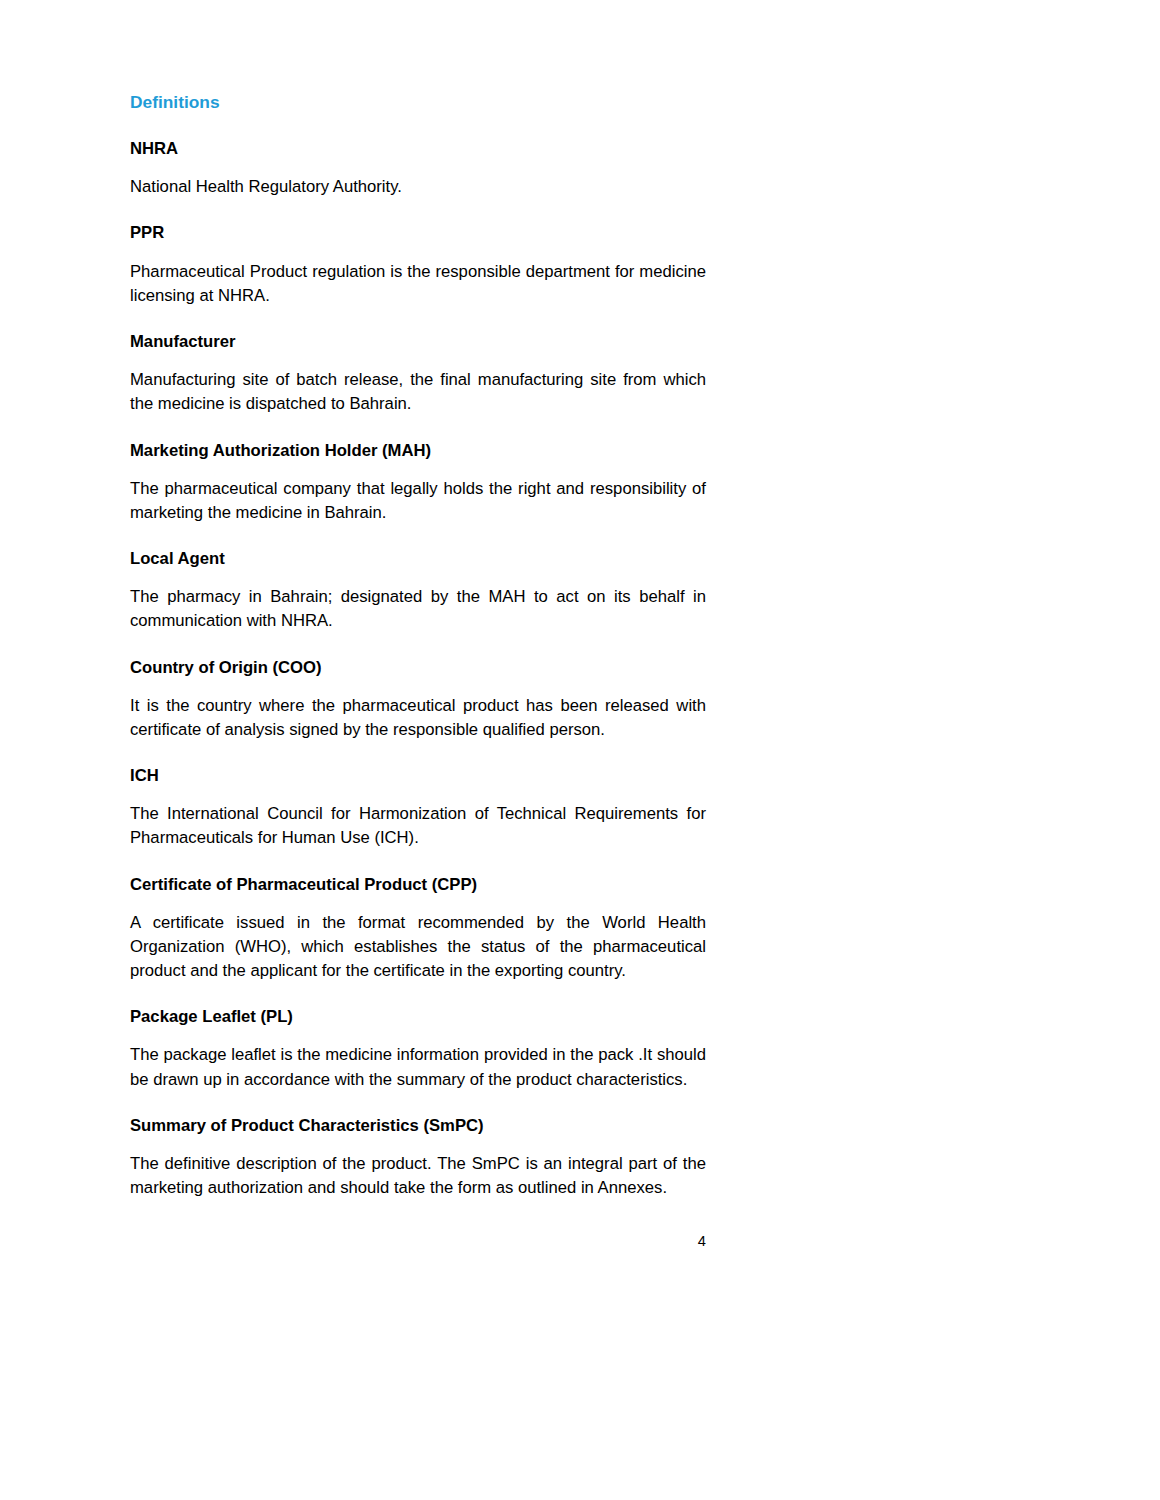Definitions
NHRA
National Health Regulatory Authority.
PPR
Pharmaceutical Product regulation is the responsible department for medicine licensing at NHRA.
Manufacturer
Manufacturing site of batch release, the final manufacturing site from which the medicine is dispatched to Bahrain.
Marketing Authorization Holder (MAH)
The pharmaceutical company that legally holds the right and responsibility of marketing the medicine in Bahrain.
Local Agent
The pharmacy in Bahrain; designated by the MAH to act on its behalf in communication with NHRA.
Country of Origin (COO)
It is the country where the pharmaceutical product has been released with certificate of analysis signed by the responsible qualified person.
ICH
The International Council for Harmonization of Technical Requirements for Pharmaceuticals for Human Use (ICH).
Certificate of Pharmaceutical Product (CPP)
A certificate issued in the format recommended by the World Health Organization (WHO), which establishes the status of the pharmaceutical product and the applicant for the certificate in the exporting country.
Package Leaflet (PL)
The package leaflet is the medicine information provided in the pack .It should be drawn up in accordance with the summary of the product characteristics.
Summary of Product Characteristics (SmPC)
The definitive description of the product. The SmPC is an integral part of the marketing authorization and should take the form as outlined in Annexes.
4